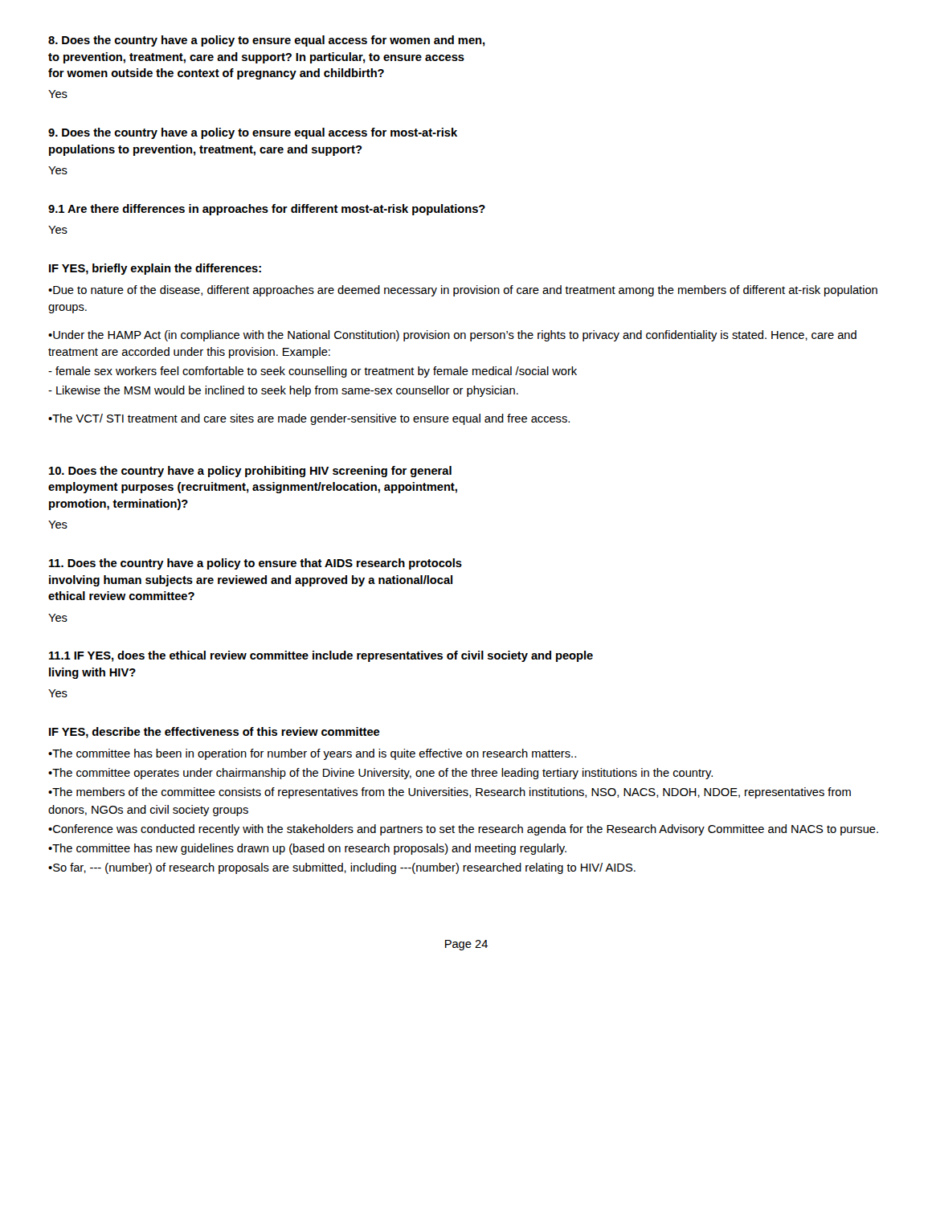8. Does the country have a policy to ensure equal access for women and men,
to prevention, treatment, care and support? In particular, to ensure access
for women outside the context of pregnancy and childbirth?
Yes
9. Does the country have a policy to ensure equal access for most-at-risk
populations to prevention, treatment, care and support?
Yes
9.1 Are there differences in approaches for different most-at-risk populations?
Yes
IF YES, briefly explain the differences:
•Due to nature of the disease, different approaches are deemed necessary in provision of care and treatment among the members of different at-risk population groups.
•Under the HAMP Act (in compliance with the National Constitution) provision on person’s the rights to privacy and confidentiality is stated. Hence, care and treatment are accorded under this provision. Example:
- female sex workers feel comfortable to seek counselling or treatment by female medical /social work
- Likewise the MSM would be inclined to seek help from same-sex counsellor or physician.
•The VCT/ STI treatment and care sites are made gender-sensitive to ensure equal and free access.
10. Does the country have a policy prohibiting HIV screening for general
employment purposes (recruitment, assignment/relocation, appointment,
promotion, termination)?
Yes
11. Does the country have a policy to ensure that AIDS research protocols
involving human subjects are reviewed and approved by a national/local
ethical review committee?
Yes
11.1 IF YES, does the ethical review committee include representatives of civil society and people
living with HIV?
Yes
IF YES, describe the effectiveness of this review committee
•The committee has been in operation for number of years and is quite effective on research matters..
•The committee operates under chairmanship of the Divine University, one of the three leading tertiary institutions in the country.
•The members of the committee consists of representatives from the Universities, Research institutions, NSO, NACS, NDOH, NDOE, representatives from donors, NGOs and civil society groups
•Conference was conducted recently with the stakeholders and partners to set the research agenda for the Research Advisory Committee and NACS to pursue.
•The committee has new guidelines drawn up (based on research proposals) and meeting regularly.
•So far, --- (number) of research proposals are submitted, including ---(number) researched relating to HIV/ AIDS.
Page 24